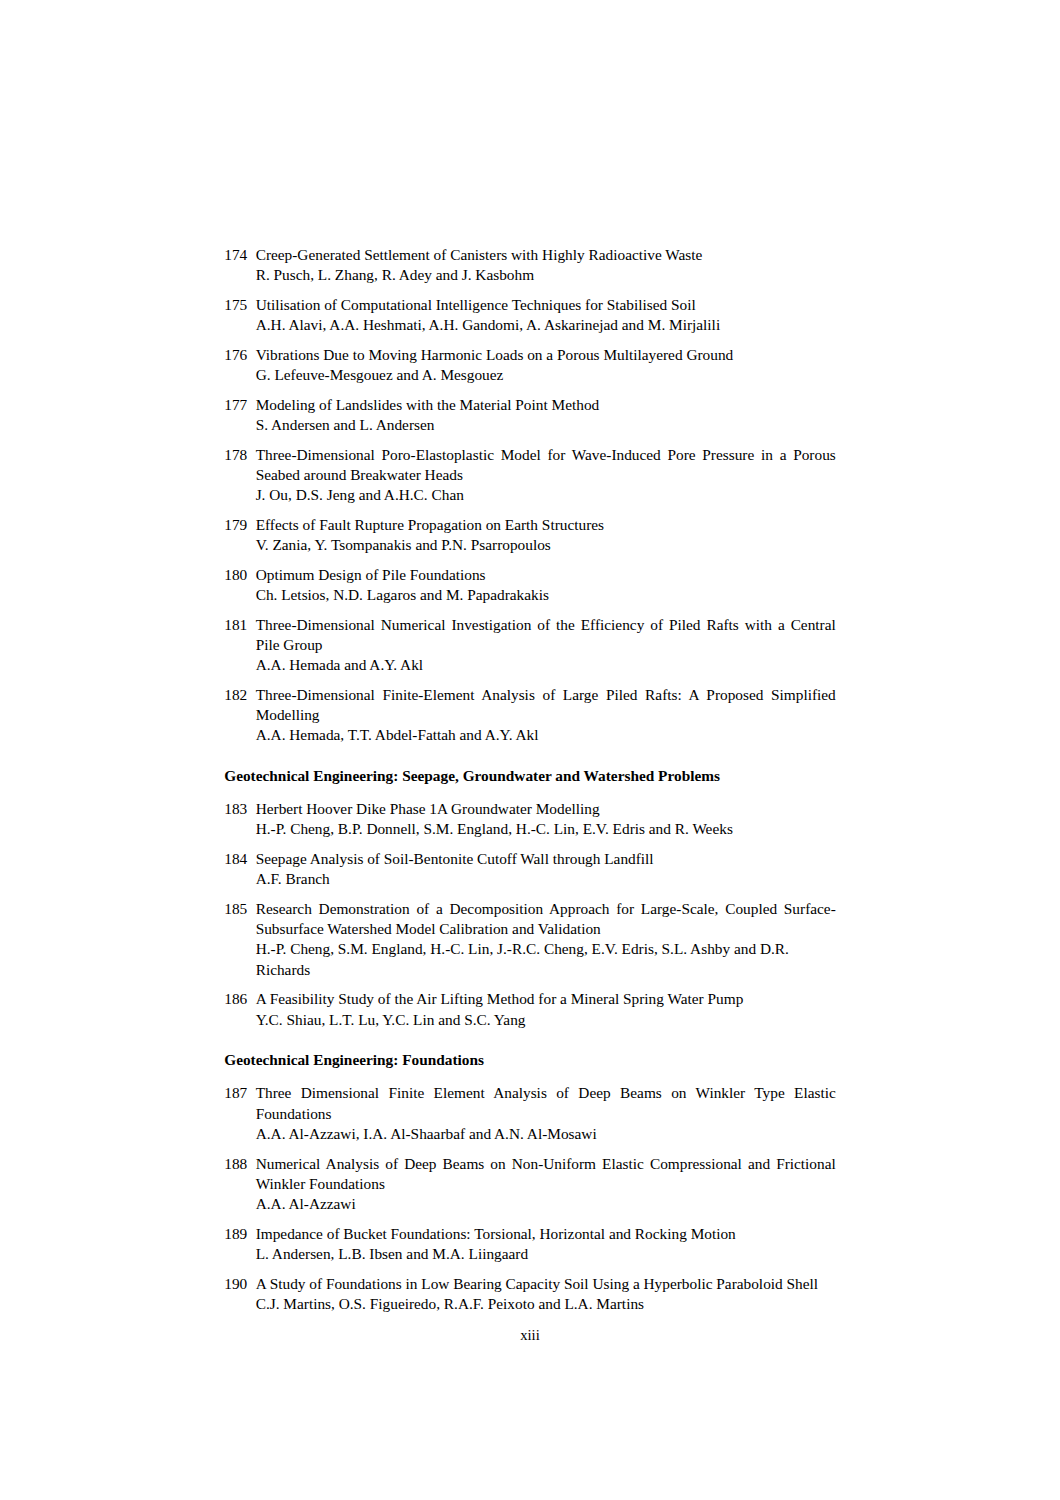174 Creep-Generated Settlement of Canisters with Highly Radioactive Waste R. Pusch, L. Zhang, R. Adey and J. Kasbohm
175 Utilisation of Computational Intelligence Techniques for Stabilised Soil A.H. Alavi, A.A. Heshmati, A.H. Gandomi, A. Askarinejad and M. Mirjalili
176 Vibrations Due to Moving Harmonic Loads on a Porous Multilayered Ground G. Lefeuve-Mesgouez and A. Mesgouez
177 Modeling of Landslides with the Material Point Method S. Andersen and L. Andersen
178 Three-Dimensional Poro-Elastoplastic Model for Wave-Induced Pore Pressure in a Porous Seabed around Breakwater Heads J. Ou, D.S. Jeng and A.H.C. Chan
179 Effects of Fault Rupture Propagation on Earth Structures V. Zania, Y. Tsompanakis and P.N. Psarropoulos
180 Optimum Design of Pile Foundations Ch. Letsios, N.D. Lagaros and M. Papadrakakis
181 Three-Dimensional Numerical Investigation of the Efficiency of Piled Rafts with a Central Pile Group A.A. Hemada and A.Y. Akl
182 Three-Dimensional Finite-Element Analysis of Large Piled Rafts: A Proposed Simplified Modelling A.A. Hemada, T.T. Abdel-Fattah and A.Y. Akl
Geotechnical Engineering: Seepage, Groundwater and Watershed Problems
183 Herbert Hoover Dike Phase 1A Groundwater Modelling H.-P. Cheng, B.P. Donnell, S.M. England, H.-C. Lin, E.V. Edris and R. Weeks
184 Seepage Analysis of Soil-Bentonite Cutoff Wall through Landfill A.F. Branch
185 Research Demonstration of a Decomposition Approach for Large-Scale, Coupled Surface-Subsurface Watershed Model Calibration and Validation H.-P. Cheng, S.M. England, H.-C. Lin, J.-R.C. Cheng, E.V. Edris, S.L. Ashby and D.R. Richards
186 A Feasibility Study of the Air Lifting Method for a Mineral Spring Water Pump Y.C. Shiau, L.T. Lu, Y.C. Lin and S.C. Yang
Geotechnical Engineering: Foundations
187 Three Dimensional Finite Element Analysis of Deep Beams on Winkler Type Elastic Foundations A.A. Al-Azzawi, I.A. Al-Shaarbaf and A.N. Al-Mosawi
188 Numerical Analysis of Deep Beams on Non-Uniform Elastic Compressional and Frictional Winkler Foundations A.A. Al-Azzawi
189 Impedance of Bucket Foundations: Torsional, Horizontal and Rocking Motion L. Andersen, L.B. Ibsen and M.A. Liingaard
190 A Study of Foundations in Low Bearing Capacity Soil Using a Hyperbolic Paraboloid Shell C.J. Martins, O.S. Figueiredo, R.A.F. Peixoto and L.A. Martins
xiii